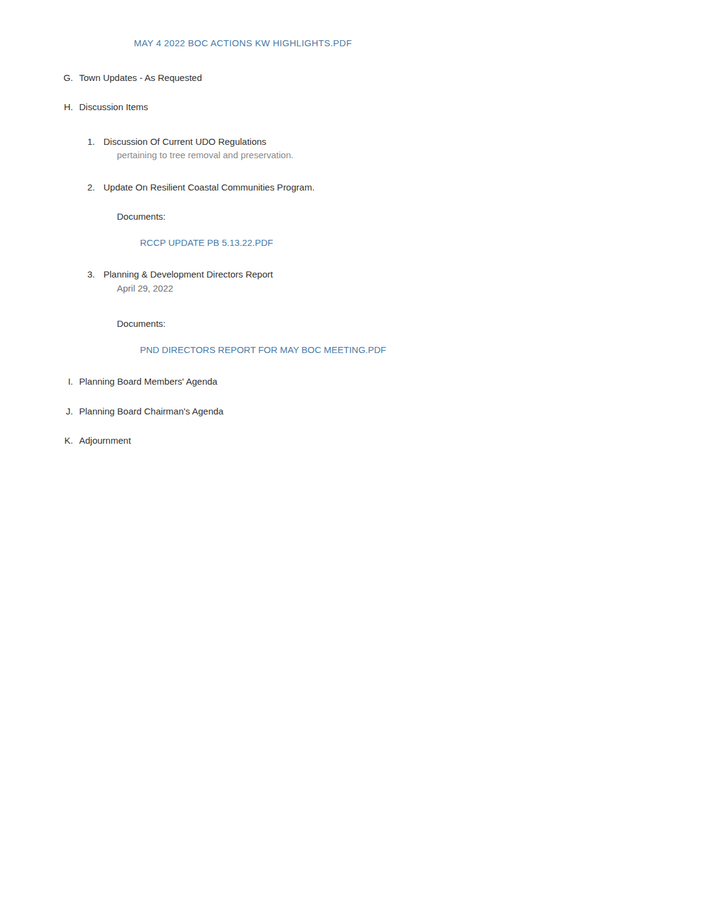MAY 4 2022 BOC ACTIONS KW HIGHLIGHTS.PDF
G. Town Updates - As Requested
H. Discussion Items
1. Discussion Of Current UDO Regulations pertaining to tree removal and preservation.
2. Update On Resilient Coastal Communities Program.
Documents:
RCCP UPDATE PB 5.13.22.PDF
3. Planning & Development Directors Report April 29, 2022
Documents:
PND DIRECTORS REPORT FOR MAY BOC MEETING.PDF
I. Planning Board Members' Agenda
J. Planning Board Chairman's Agenda
K. Adjournment